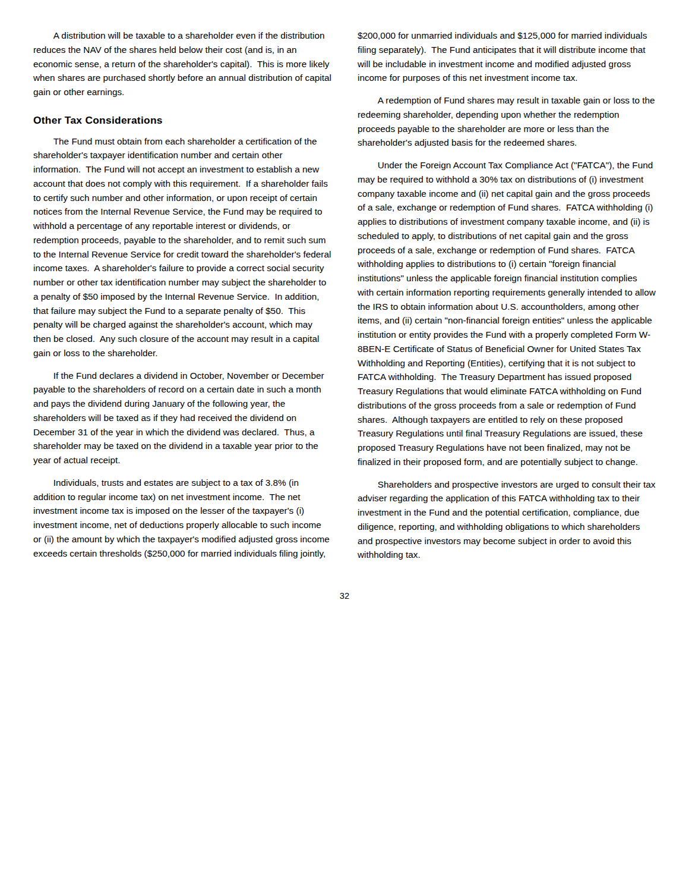A distribution will be taxable to a shareholder even if the distribution reduces the NAV of the shares held below their cost (and is, in an economic sense, a return of the shareholder's capital). This is more likely when shares are purchased shortly before an annual distribution of capital gain or other earnings.
Other Tax Considerations
The Fund must obtain from each shareholder a certification of the shareholder's taxpayer identification number and certain other information. The Fund will not accept an investment to establish a new account that does not comply with this requirement. If a shareholder fails to certify such number and other information, or upon receipt of certain notices from the Internal Revenue Service, the Fund may be required to withhold a percentage of any reportable interest or dividends, or redemption proceeds, payable to the shareholder, and to remit such sum to the Internal Revenue Service for credit toward the shareholder's federal income taxes. A shareholder's failure to provide a correct social security number or other tax identification number may subject the shareholder to a penalty of $50 imposed by the Internal Revenue Service. In addition, that failure may subject the Fund to a separate penalty of $50. This penalty will be charged against the shareholder's account, which may then be closed. Any such closure of the account may result in a capital gain or loss to the shareholder.
If the Fund declares a dividend in October, November or December payable to the shareholders of record on a certain date in such a month and pays the dividend during January of the following year, the shareholders will be taxed as if they had received the dividend on December 31 of the year in which the dividend was declared. Thus, a shareholder may be taxed on the dividend in a taxable year prior to the year of actual receipt.
Individuals, trusts and estates are subject to a tax of 3.8% (in addition to regular income tax) on net investment income. The net investment income tax is imposed on the lesser of the taxpayer's (i) investment income, net of deductions properly allocable to such income or (ii) the amount by which the taxpayer's modified adjusted gross income exceeds certain thresholds ($250,000 for married individuals filing jointly, $200,000 for unmarried individuals and $125,000 for married individuals filing separately). The Fund anticipates that it will distribute income that will be includable in investment income and modified adjusted gross income for purposes of this net investment income tax.
A redemption of Fund shares may result in taxable gain or loss to the redeeming shareholder, depending upon whether the redemption proceeds payable to the shareholder are more or less than the shareholder's adjusted basis for the redeemed shares.
Under the Foreign Account Tax Compliance Act ("FATCA"), the Fund may be required to withhold a 30% tax on distributions of (i) investment company taxable income and (ii) net capital gain and the gross proceeds of a sale, exchange or redemption of Fund shares. FATCA withholding (i) applies to distributions of investment company taxable income, and (ii) is scheduled to apply, to distributions of net capital gain and the gross proceeds of a sale, exchange or redemption of Fund shares. FATCA withholding applies to distributions to (i) certain "foreign financial institutions" unless the applicable foreign financial institution complies with certain information reporting requirements generally intended to allow the IRS to obtain information about U.S. accountholders, among other items, and (ii) certain "non-financial foreign entities" unless the applicable institution or entity provides the Fund with a properly completed Form W-8BEN-E Certificate of Status of Beneficial Owner for United States Tax Withholding and Reporting (Entities), certifying that it is not subject to FATCA withholding. The Treasury Department has issued proposed Treasury Regulations that would eliminate FATCA withholding on Fund distributions of the gross proceeds from a sale or redemption of Fund shares. Although taxpayers are entitled to rely on these proposed Treasury Regulations until final Treasury Regulations are issued, these proposed Treasury Regulations have not been finalized, may not be finalized in their proposed form, and are potentially subject to change.
Shareholders and prospective investors are urged to consult their tax adviser regarding the application of this FATCA withholding tax to their investment in the Fund and the potential certification, compliance, due diligence, reporting, and withholding obligations to which shareholders and prospective investors may become subject in order to avoid this withholding tax.
32